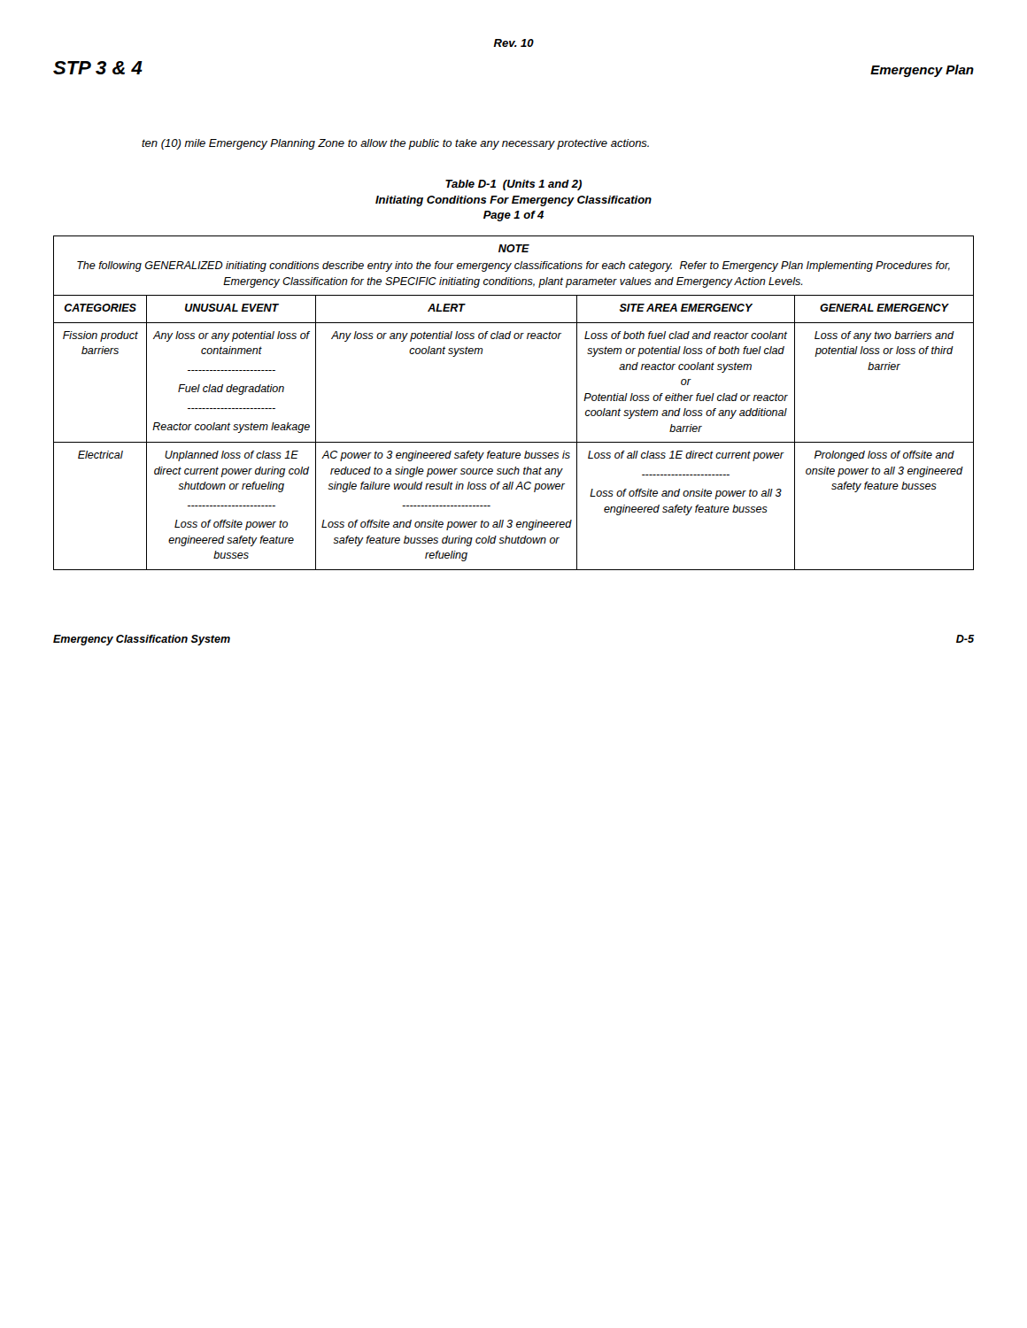Rev. 10
STP 3 & 4
Emergency Plan
ten (10) mile Emergency Planning Zone to allow the public to take any necessary protective actions.
Table D-1 (Units 1 and 2)
Initiating Conditions For Emergency Classification
Page 1 of 4
| NOTE The following GENERALIZED initiating conditions describe entry into the four emergency classifications for each category. Refer to Emergency Plan Implementing Procedures for, Emergency Classification for the SPECIFIC initiating conditions, plant parameter values and Emergency Action Levels. |
| CATEGORIES | UNUSUAL EVENT | ALERT | SITE AREA EMERGENCY | GENERAL EMERGENCY |
| Fission product barriers | Any loss or any potential loss of containment ------------------------ Fuel clad degradation ------------------------ Reactor coolant system leakage | Any loss or any potential loss of clad or reactor coolant system | Loss of both fuel clad and reactor coolant system or potential loss of both fuel clad and reactor coolant system or Potential loss of either fuel clad or reactor coolant system and loss of any additional barrier | Loss of any two barriers and potential loss or loss of third barrier |
| Electrical | Unplanned loss of class 1E direct current power during cold shutdown or refueling ------------------------ Loss of offsite power to engineered safety feature busses | AC power to 3 engineered safety feature busses is reduced to a single power source such that any single failure would result in loss of all AC power ------------------------ Loss of offsite and onsite power to all 3 engineered safety feature busses during cold shutdown or refueling | Loss of all class 1E direct current power ------------------------ Loss of offsite and onsite power to all 3 engineered safety feature busses | Prolonged loss of offsite and onsite power to all 3 engineered safety feature busses |
Emergency Classification System
D-5